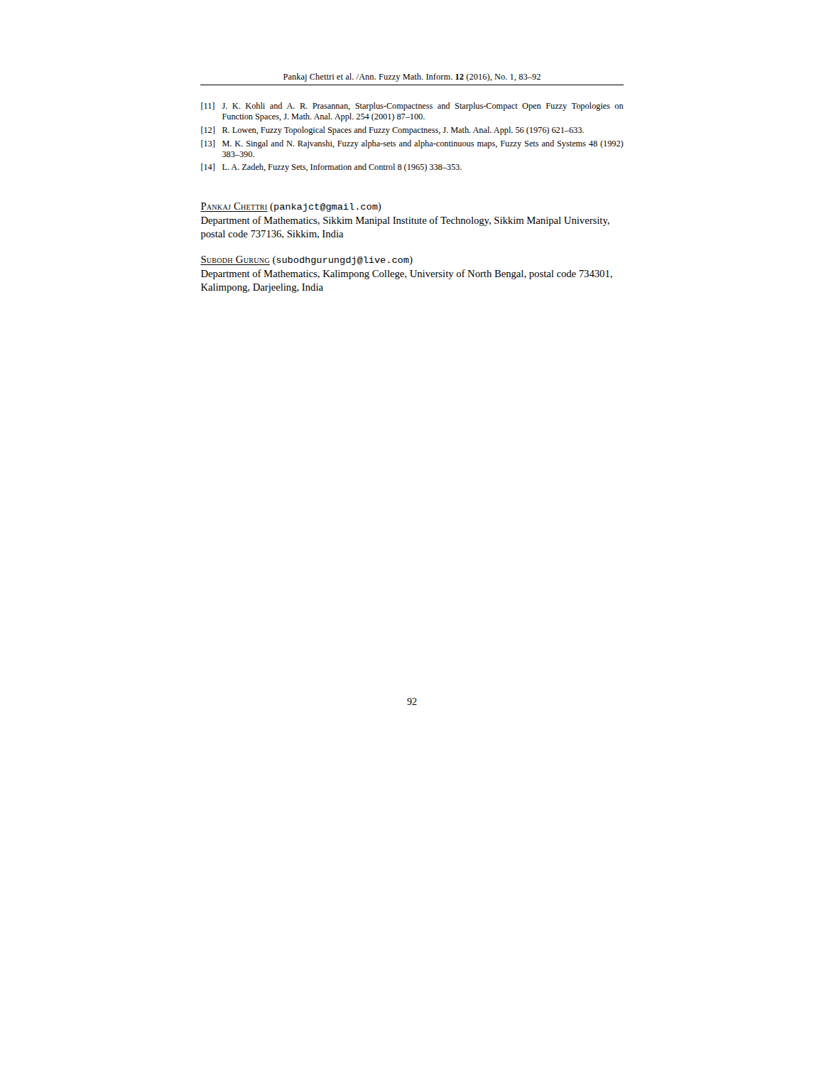Pankaj Chettri et al. /Ann. Fuzzy Math. Inform. 12 (2016), No. 1, 83–92
[11] J. K. Kohli and A. R. Prasannan, Starplus-Compactness and Starplus-Compact Open Fuzzy Topologies on Function Spaces, J. Math. Anal. Appl. 254 (2001) 87–100.
[12] R. Lowen, Fuzzy Topological Spaces and Fuzzy Compactness, J. Math. Anal. Appl. 56 (1976) 621–633.
[13] M. K. Singal and N. Rajvanshi, Fuzzy alpha-sets and alpha-continuous maps, Fuzzy Sets and Systems 48 (1992) 383–390.
[14] L. A. Zadeh, Fuzzy Sets, Information and Control 8 (1965) 338–353.
Pankaj Chettri (pankajct@gmail.com)
Department of Mathematics, Sikkim Manipal Institute of Technology, Sikkim Manipal University, postal code 737136, Sikkim, India
Subodh Gurung (subodhgurungdj@live.com)
Department of Mathematics, Kalimpong College, University of North Bengal, postal code 734301, Kalimpong, Darjeeling, India
92